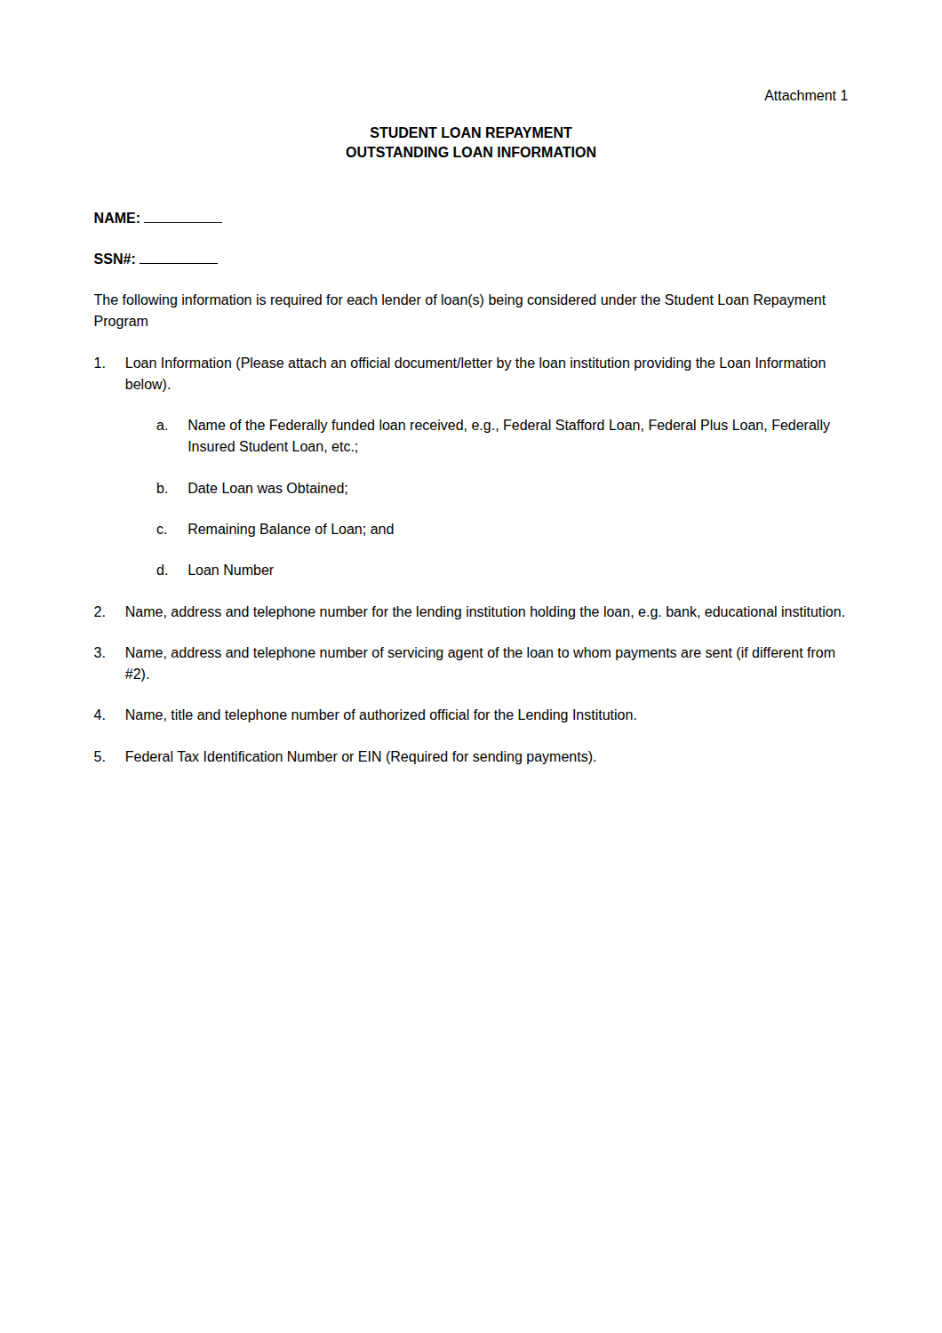Attachment 1
STUDENT LOAN REPAYMENT
OUTSTANDING LOAN INFORMATION
NAME:
SSN#:
The following information is required for each lender of loan(s) being considered under the Student Loan Repayment Program
Loan Information (Please attach an official document/letter by the loan institution providing the Loan Information below).
Name of the Federally funded loan received, e.g., Federal Stafford Loan, Federal Plus Loan, Federally Insured Student Loan, etc.;
Date Loan was Obtained;
Remaining Balance of Loan; and
Loan Number
Name, address and telephone number for the lending institution holding the loan, e.g. bank, educational institution.
Name, address and telephone number of servicing agent of the loan to whom payments are sent (if different from #2).
Name, title and telephone number of authorized official for the Lending Institution.
Federal Tax Identification Number or EIN (Required for sending payments).